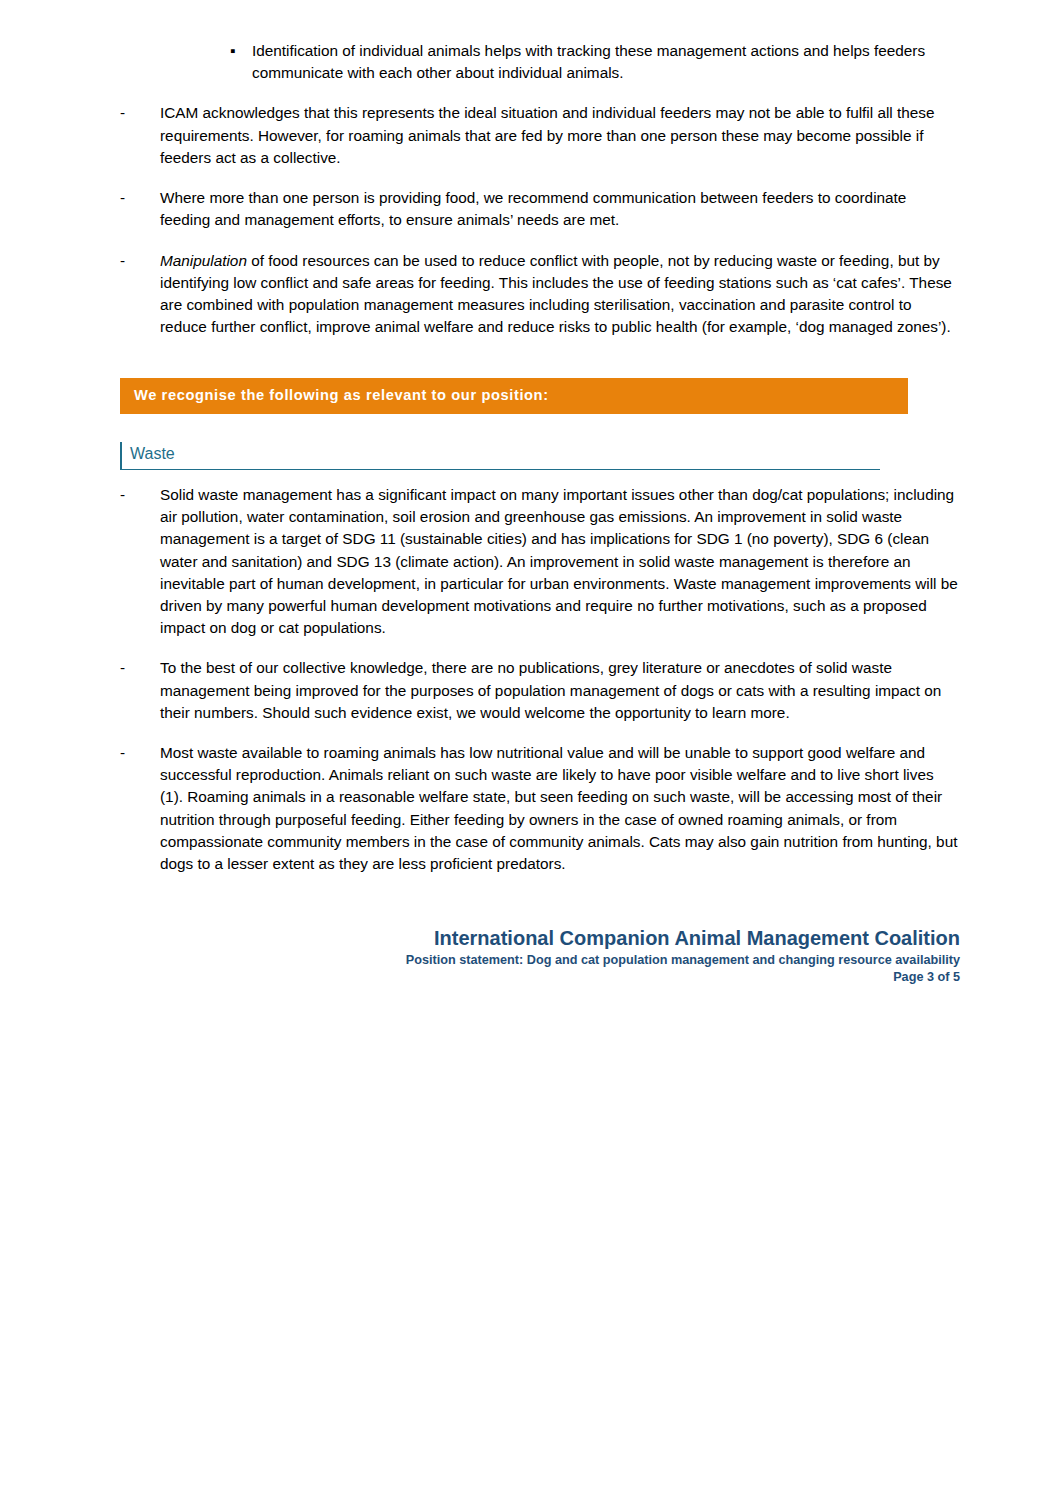Identification of individual animals helps with tracking these management actions and helps feeders communicate with each other about individual animals.
ICAM acknowledges that this represents the ideal situation and individual feeders may not be able to fulfil all these requirements. However, for roaming animals that are fed by more than one person these may become possible if feeders act as a collective.
Where more than one person is providing food, we recommend communication between feeders to coordinate feeding and management efforts, to ensure animals’ needs are met.
Manipulation of food resources can be used to reduce conflict with people, not by reducing waste or feeding, but by identifying low conflict and safe areas for feeding. This includes the use of feeding stations such as ‘cat cafes’. These are combined with population management measures including sterilisation, vaccination and parasite control to reduce further conflict, improve animal welfare and reduce risks to public health (for example, ‘dog managed zones’).
We recognise the following as relevant to our position:
Waste
Solid waste management has a significant impact on many important issues other than dog/cat populations; including air pollution, water contamination, soil erosion and greenhouse gas emissions. An improvement in solid waste management is a target of SDG 11 (sustainable cities) and has implications for SDG 1 (no poverty), SDG 6 (clean water and sanitation) and SDG 13 (climate action). An improvement in solid waste management is therefore an inevitable part of human development, in particular for urban environments. Waste management improvements will be driven by many powerful human development motivations and require no further motivations, such as a proposed impact on dog or cat populations.
To the best of our collective knowledge, there are no publications, grey literature or anecdotes of solid waste management being improved for the purposes of population management of dogs or cats with a resulting impact on their numbers. Should such evidence exist, we would welcome the opportunity to learn more.
Most waste available to roaming animals has low nutritional value and will be unable to support good welfare and successful reproduction. Animals reliant on such waste are likely to have poor visible welfare and to live short lives (1). Roaming animals in a reasonable welfare state, but seen feeding on such waste, will be accessing most of their nutrition through purposeful feeding. Either feeding by owners in the case of owned roaming animals, or from compassionate community members in the case of community animals. Cats may also gain nutrition from hunting, but dogs to a lesser extent as they are less proficient predators.
International Companion Animal Management Coalition
Position statement: Dog and cat population management and changing resource availability
Page 3 of 5